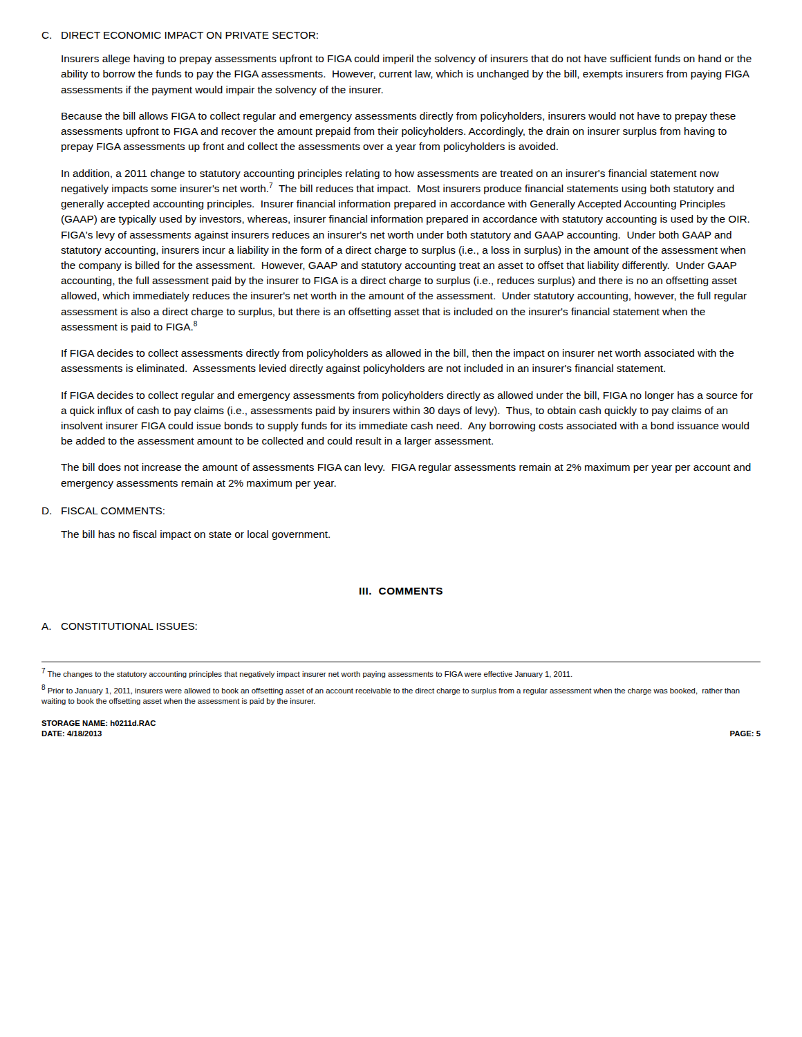C.
DIRECT ECONOMIC IMPACT ON PRIVATE SECTOR:
Insurers allege having to prepay assessments upfront to FIGA could imperil the solvency of insurers that do not have sufficient funds on hand or the ability to borrow the funds to pay the FIGA assessments. However, current law, which is unchanged by the bill, exempts insurers from paying FIGA assessments if the payment would impair the solvency of the insurer.
Because the bill allows FIGA to collect regular and emergency assessments directly from policyholders, insurers would not have to prepay these assessments upfront to FIGA and recover the amount prepaid from their policyholders. Accordingly, the drain on insurer surplus from having to prepay FIGA assessments up front and collect the assessments over a year from policyholders is avoided.
In addition, a 2011 change to statutory accounting principles relating to how assessments are treated on an insurer's financial statement now negatively impacts some insurer's net worth.7 The bill reduces that impact. Most insurers produce financial statements using both statutory and generally accepted accounting principles. Insurer financial information prepared in accordance with Generally Accepted Accounting Principles (GAAP) are typically used by investors, whereas, insurer financial information prepared in accordance with statutory accounting is used by the OIR. FIGA's levy of assessments against insurers reduces an insurer's net worth under both statutory and GAAP accounting. Under both GAAP and statutory accounting, insurers incur a liability in the form of a direct charge to surplus (i.e., a loss in surplus) in the amount of the assessment when the company is billed for the assessment. However, GAAP and statutory accounting treat an asset to offset that liability differently. Under GAAP accounting, the full assessment paid by the insurer to FIGA is a direct charge to surplus (i.e., reduces surplus) and there is no an offsetting asset allowed, which immediately reduces the insurer's net worth in the amount of the assessment. Under statutory accounting, however, the full regular assessment is also a direct charge to surplus, but there is an offsetting asset that is included on the insurer's financial statement when the assessment is paid to FIGA.8
If FIGA decides to collect assessments directly from policyholders as allowed in the bill, then the impact on insurer net worth associated with the assessments is eliminated. Assessments levied directly against policyholders are not included in an insurer's financial statement.
If FIGA decides to collect regular and emergency assessments from policyholders directly as allowed under the bill, FIGA no longer has a source for a quick influx of cash to pay claims (i.e., assessments paid by insurers within 30 days of levy). Thus, to obtain cash quickly to pay claims of an insolvent insurer FIGA could issue bonds to supply funds for its immediate cash need. Any borrowing costs associated with a bond issuance would be added to the assessment amount to be collected and could result in a larger assessment.
The bill does not increase the amount of assessments FIGA can levy. FIGA regular assessments remain at 2% maximum per year per account and emergency assessments remain at 2% maximum per year.
D.
FISCAL COMMENTS:
The bill has no fiscal impact on state or local government.
III. COMMENTS
A.
CONSTITUTIONAL ISSUES:
7 The changes to the statutory accounting principles that negatively impact insurer net worth paying assessments to FIGA were effective January 1, 2011.
8 Prior to January 1, 2011, insurers were allowed to book an offsetting asset of an account receivable to the direct charge to surplus from a regular assessment when the charge was booked, rather than waiting to book the offsetting asset when the assessment is paid by the insurer.
STORAGE NAME: h0211d.RAC
DATE: 4/18/2013
PAGE: 5